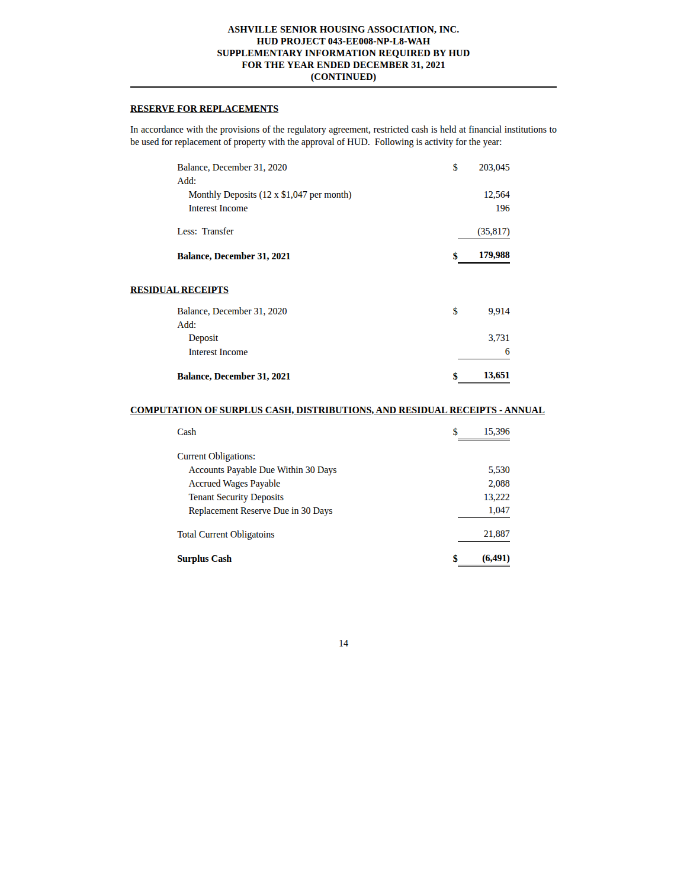Ashville Senior Housing Association, Inc.
HUD Project 043-EE008-NP-L8-WAH
Supplementary Information Required by HUD
For the Year Ended December 31, 2021
(Continued)
Reserve for Replacements
In accordance with the provisions of the regulatory agreement, restricted cash is held at financial institutions to be used for replacement of property with the approval of HUD. Following is activity for the year:
| Balance, December 31, 2020 | $ | 203,045 |
| Add: | | |
| Monthly Deposits (12 x $1,047 per month) | | 12,564 |
| Interest Income | | 196 |
| Less: Transfer | | (35,817) |
| Balance, December 31, 2021 | $ | 179,988 |
Residual Receipts
| Balance, December 31, 2020 | $ | 9,914 |
| Add: | | |
| Deposit | | 3,731 |
| Interest Income | | 6 |
| Balance, December 31, 2021 | $ | 13,651 |
Computation of Surplus Cash, Distributions, and Residual Receipts - Annual
| Cash | $ | 15,396 |
| Current Obligations: | | |
| Accounts Payable Due Within 30 Days | | 5,530 |
| Accrued Wages Payable | | 2,088 |
| Tenant Security Deposits | | 13,222 |
| Replacement Reserve Due in 30 Days | | 1,047 |
| Total Current Obligatoins | | 21,887 |
| Surplus Cash | $ | (6,491) |
14